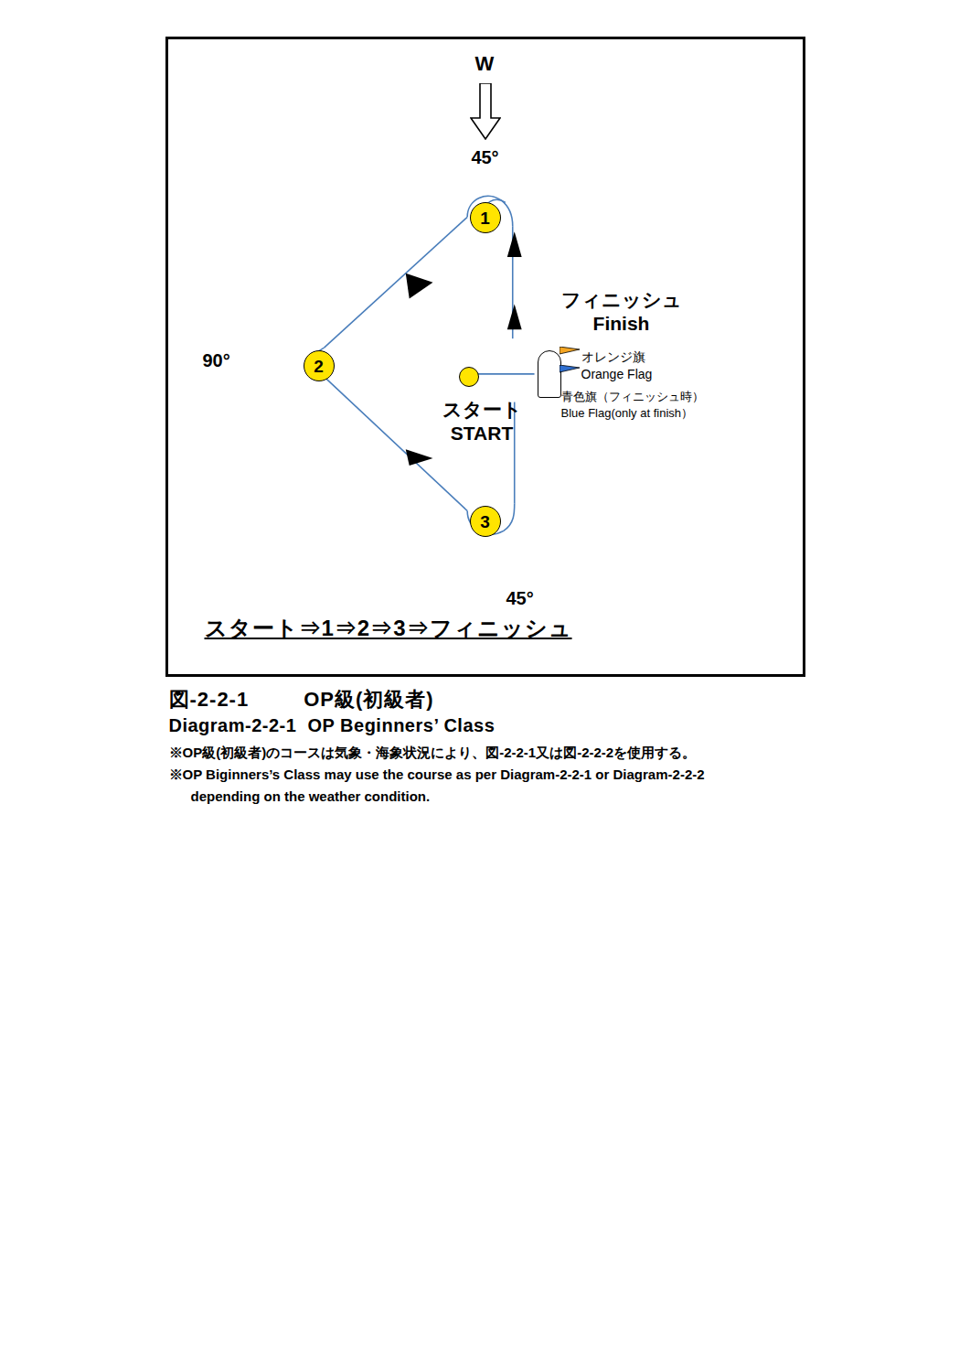W
45°
90°
45°
1
2
3
フィニッシュ
Finish
スタート
START
オレンジ旗
Orange Flag
青色旗（フィニッシュ時）
Blue Flag(only at finish）
スタート⇒1⇒2⇒3⇒フィニッシュ
図-2-2-1OP級(初級者)
Diagram-2-2-1 OP Beginners’ Class
※OP級(初級者)のコースは気象・海象状況により、図-2-2-1又は図-2-2-2を使用する。 ※OP Biginners’s Class may use the course as per Diagram-2-2-1 or Diagram-2-2-2 depending on the weather condition.